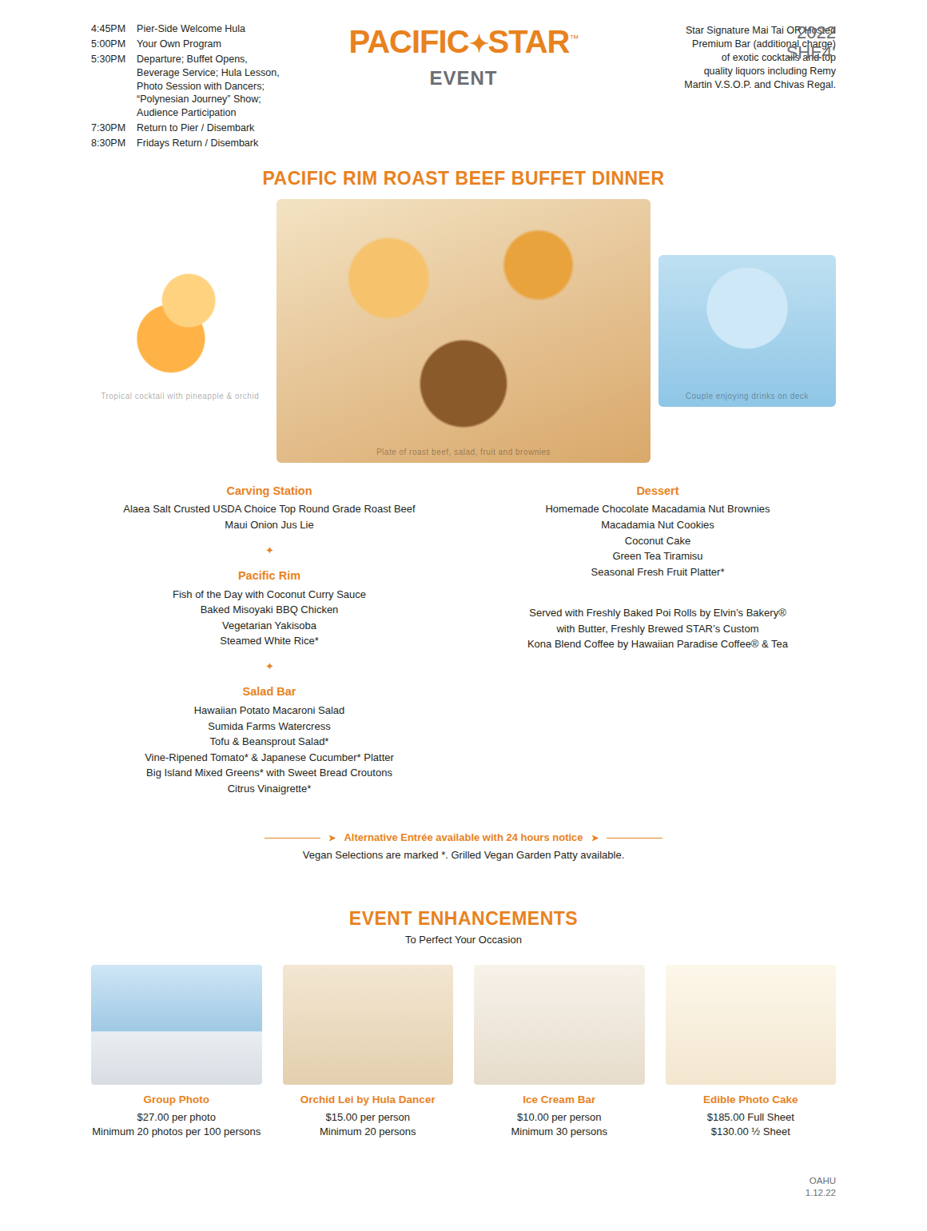2022
SHE4’
| 4:45PM | Pier-Side Welcome Hula |
| 5:00PM | Your Own Program |
| 5:30PM | Departure; Buffet Opens, Beverage Service; Hula Lesson, Photo Session with Dancers; “Polynesian Journey” Show; Audience Participation |
| 7:30PM | Return to Pier / Disembark |
| 8:30PM | Fridays Return / Disembark |
PACIFIC✦STAR™
EVENT
Star Signature Mai Tai OR Hosted
Premium Bar (additional charge)
of exotic cocktails and top
quality liquors including Remy
Martin V.S.O.P. and Chivas Regal.
PACIFIC RIM ROAST BEEF BUFFET DINNER
Tropical cocktail with pineapple & orchid
Plate of roast beef, salad, fruit and brownies
Couple enjoying drinks on deck
Carving Station
Alaea Salt Crusted USDA Choice Top Round Grade Roast Beef
Maui Onion Jus Lie
✦
Pacific Rim
Fish of the Day with Coconut Curry Sauce
Baked Misoyaki BBQ Chicken
Vegetarian Yakisoba
Steamed White Rice*
✦
Salad Bar
Hawaiian Potato Macaroni Salad
Sumida Farms Watercress
Tofu & Beansprout Salad*
Vine-Ripened Tomato* & Japanese Cucumber* Platter
Big Island Mixed Greens* with Sweet Bread Croutons
Citrus Vinaigrette*
Dessert
Homemade Chocolate Macadamia Nut Brownies
Macadamia Nut Cookies
Coconut Cake
Green Tea Tiramisu
Seasonal Fresh Fruit Platter*
Served with Freshly Baked Poi Rolls by Elvin’s Bakery®
with Butter, Freshly Brewed STAR’s Custom
Kona Blend Coffee by Hawaiian Paradise Coffee® & Tea
➤ Alternative Entrée available with 24 hours notice ➤
Vegan Selections are marked *. Grilled Vegan Garden Patty available.
EVENT ENHANCEMENTS
To Perfect Your Occasion
Group Photo
$27.00 per photo
Minimum 20 photos per 100 persons
Orchid Lei by Hula Dancer
$15.00 per person
Minimum 20 persons
Ice Cream Bar
$10.00 per person
Minimum 30 persons
Edible Photo Cake
$185.00 Full Sheet
$130.00 ½ Sheet
OAHU
1.12.22